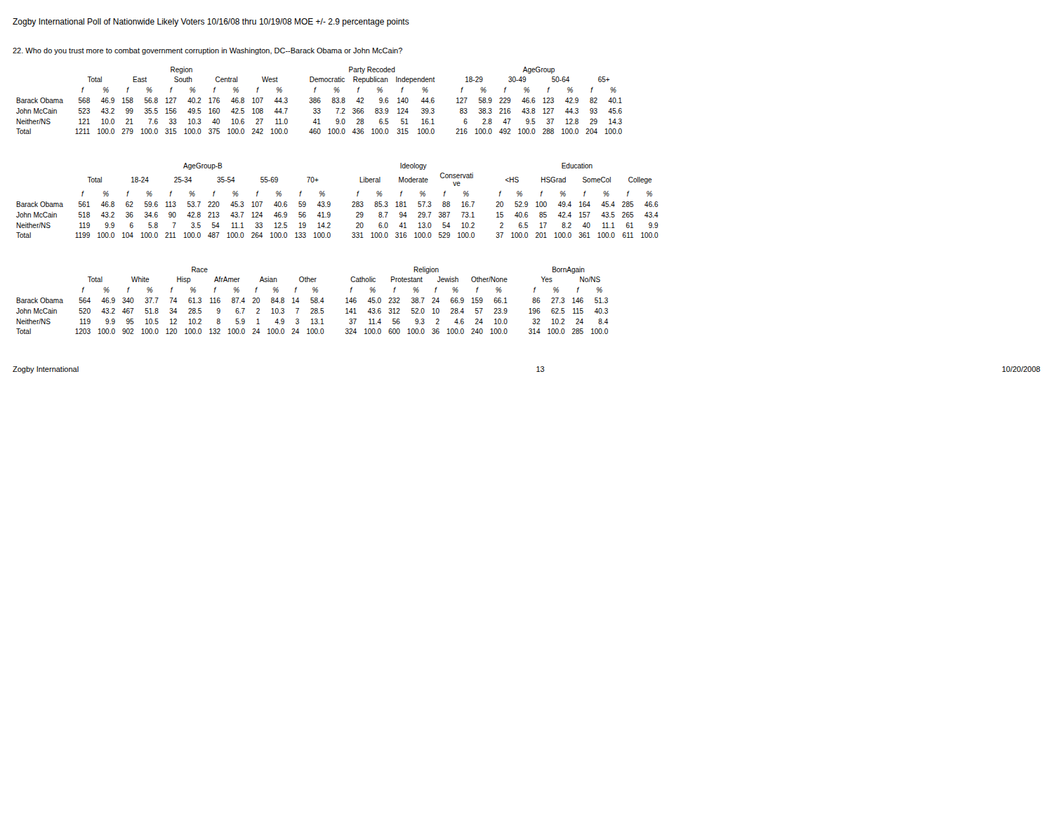Zogby International Poll of Nationwide Likely Voters 10/16/08 thru 10/19/08 MOE +/- 2.9 percentage points
22. Who do you trust more to combat government corruption in Washington, DC--Barack Obama or John McCain?
| | Region | | Party Recoded | | AgeGroup |
| | Total | East | South | Central | West | | Democratic | Republican | Independent | | 18-29 | 30-49 | 50-64 | 65+ |
| | f | % | f | % | f | % | f | % | f | % | | f | % | f | % | f | % | | f | % | f | % | f | % | f | % |
| Barack Obama | 568 | 46.9 | 158 | 56.8 | 127 | 40.2 | 176 | 46.8 | 107 | 44.3 | | 386 | 83.8 | 42 | 9.6 | 140 | 44.6 | | 127 | 58.9 | 229 | 46.6 | 123 | 42.9 | 82 | 40.1 |
| John McCain | 523 | 43.2 | 99 | 35.5 | 156 | 49.5 | 160 | 42.5 | 108 | 44.7 | | 33 | 7.2 | 366 | 83.9 | 124 | 39.3 | | 83 | 38.3 | 216 | 43.8 | 127 | 44.3 | 93 | 45.6 |
| Neither/NS | 121 | 10.0 | 21 | 7.6 | 33 | 10.3 | 40 | 10.6 | 27 | 11.0 | | 41 | 9.0 | 28 | 6.5 | 51 | 16.1 | | 6 | 2.8 | 47 | 9.5 | 37 | 12.8 | 29 | 14.3 |
| Total | 1211 | 100.0 | 279 | 100.0 | 315 | 100.0 | 375 | 100.0 | 242 | 100.0 | | 460 | 100.0 | 436 | 100.0 | 315 | 100.0 | | 216 | 100.0 | 492 | 100.0 | 288 | 100.0 | 204 | 100.0 |
| | AgeGroup-B | | Ideology | | Education |
| | Total | 18-24 | 25-34 | 35-54 | 55-69 | 70+ | | Liberal | Moderate | Conservati ve | | <HS | HSGrad | SomeCol | College |
| | f | % | f | % | f | % | f | % | f | % | f | % | | f | % | f | % | f | % | | f | % | f | % | f | % | f | % |
| Barack Obama | 561 | 46.8 | 62 | 59.6 | 113 | 53.7 | 220 | 45.3 | 107 | 40.6 | 59 | 43.9 | | 283 | 85.3 | 181 | 57.3 | 88 | 16.7 | | 20 | 52.9 | 100 | 49.4 | 164 | 45.4 | 285 | 46.6 |
| John McCain | 518 | 43.2 | 36 | 34.6 | 90 | 42.8 | 213 | 43.7 | 124 | 46.9 | 56 | 41.9 | | 29 | 8.7 | 94 | 29.7 | 387 | 73.1 | | 15 | 40.6 | 85 | 42.4 | 157 | 43.5 | 265 | 43.4 |
| Neither/NS | 119 | 9.9 | 6 | 5.8 | 7 | 3.5 | 54 | 11.1 | 33 | 12.5 | 19 | 14.2 | | 20 | 6.0 | 41 | 13.0 | 54 | 10.2 | | 2 | 6.5 | 17 | 8.2 | 40 | 11.1 | 61 | 9.9 |
| Total | 1199 | 100.0 | 104 | 100.0 | 211 | 100.0 | 487 | 100.0 | 264 | 100.0 | 133 | 100.0 | | 331 | 100.0 | 316 | 100.0 | 529 | 100.0 | | 37 | 100.0 | 201 | 100.0 | 361 | 100.0 | 611 | 100.0 |
| | Race | | Religion | | BornAgain |
| | Total | White | Hisp | AfrAmer | Asian | Other | | Catholic | Protestant | Jewish | Other/None | | Yes | No/NS |
| | f | % | f | % | f | % | f | % | f | % | f | % | | f | % | f | % | f | % | f | % | | f | % | f | % |
| Barack Obama | 564 | 46.9 | 340 | 37.7 | 74 | 61.3 | 116 | 87.4 | 20 | 84.8 | 14 | 58.4 | | 146 | 45.0 | 232 | 38.7 | 24 | 66.9 | 159 | 66.1 | | 86 | 27.3 | 146 | 51.3 |
| John McCain | 520 | 43.2 | 467 | 51.8 | 34 | 28.5 | 9 | 6.7 | 2 | 10.3 | 7 | 28.5 | | 141 | 43.6 | 312 | 52.0 | 10 | 28.4 | 57 | 23.9 | | 196 | 62.5 | 115 | 40.3 |
| Neither/NS | 119 | 9.9 | 95 | 10.5 | 12 | 10.2 | 8 | 5.9 | 1 | 4.9 | 3 | 13.1 | | 37 | 11.4 | 56 | 9.3 | 2 | 4.6 | 24 | 10.0 | | 32 | 10.2 | 24 | 8.4 |
| Total | 1203 | 100.0 | 902 | 100.0 | 120 | 100.0 | 132 | 100.0 | 24 | 100.0 | 24 | 100.0 | | 324 | 100.0 | 600 | 100.0 | 36 | 100.0 | 240 | 100.0 | | 314 | 100.0 | 285 | 100.0 |
Zogby International
13
10/20/2008